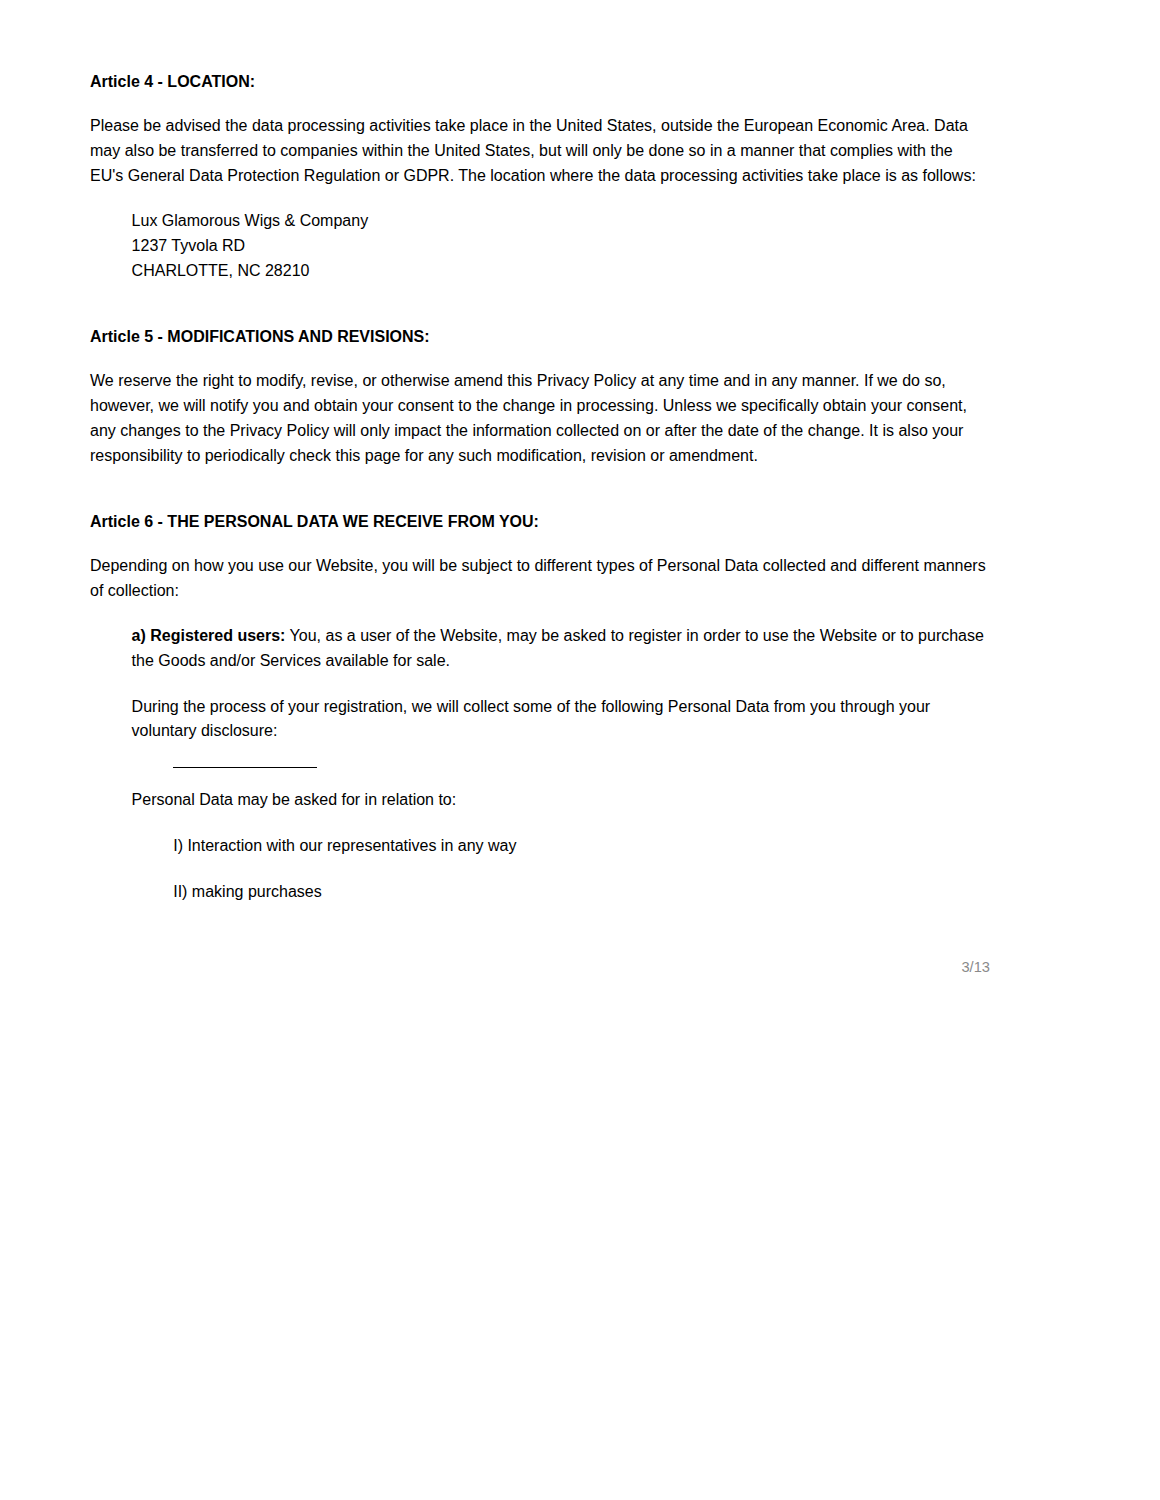Article 4 - LOCATION:
Please be advised the data processing activities take place in the United States, outside the European Economic Area. Data may also be transferred to companies within the United States, but will only be done so in a manner that complies with the EU's General Data Protection Regulation or GDPR. The location where the data processing activities take place is as follows:
Lux Glamorous Wigs & Company
1237 Tyvola RD
CHARLOTTE, NC 28210
Article 5 - MODIFICATIONS AND REVISIONS:
We reserve the right to modify, revise, or otherwise amend this Privacy Policy at any time and in any manner. If we do so, however, we will notify you and obtain your consent to the change in processing. Unless we specifically obtain your consent, any changes to the Privacy Policy will only impact the information collected on or after the date of the change. It is also your responsibility to periodically check this page for any such modification, revision or amendment.
Article 6 - THE PERSONAL DATA WE RECEIVE FROM YOU:
Depending on how you use our Website, you will be subject to different types of Personal Data collected and different manners of collection:
a) Registered users: You, as a user of the Website, may be asked to register in order to use the Website or to purchase the Goods and/or Services available for sale.
During the process of your registration, we will collect some of the following Personal Data from you through your voluntary disclosure:
Personal Data may be asked for in relation to:
I) Interaction with our representatives in any way
II) making purchases
3/13